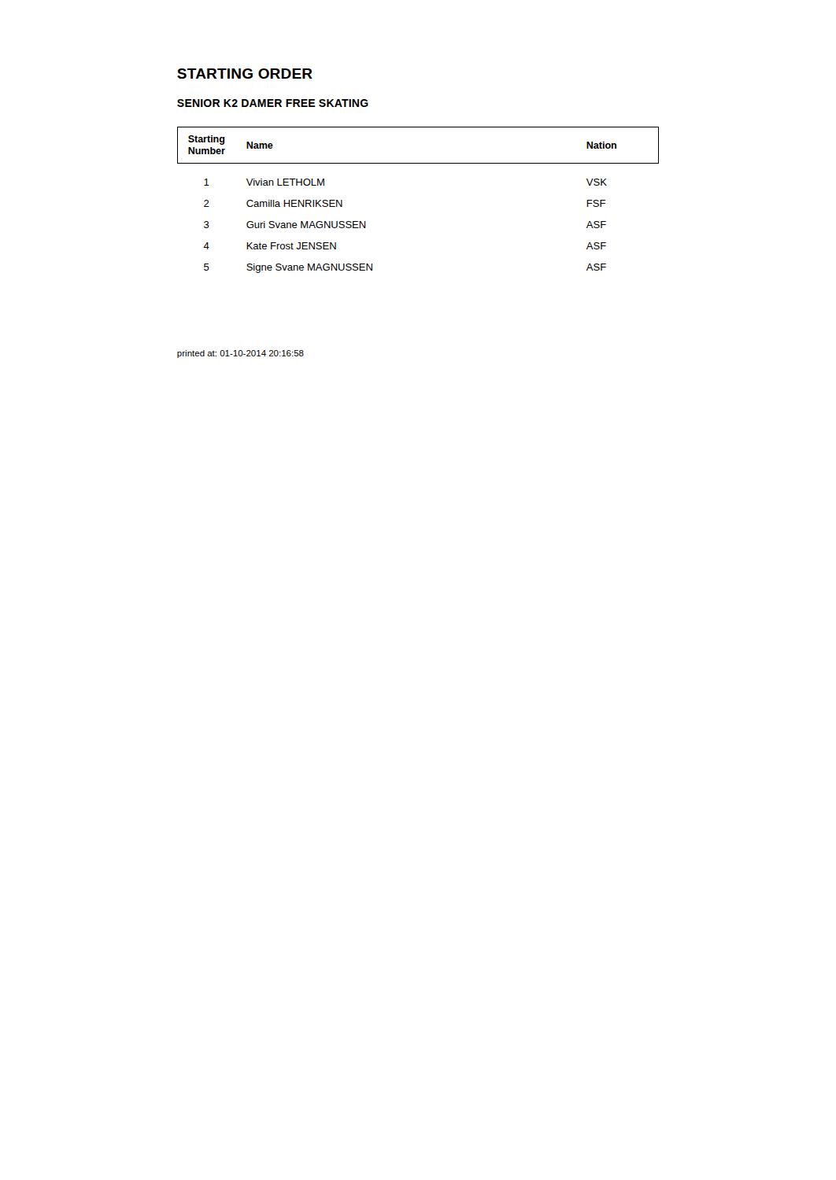STARTING ORDER
SENIOR K2 DAMER FREE SKATING
| Starting Number | Name | Nation |
| --- | --- | --- |
| 1 | Vivian LETHOLM | VSK |
| 2 | Camilla HENRIKSEN | FSF |
| 3 | Guri Svane MAGNUSSEN | ASF |
| 4 | Kate Frost JENSEN | ASF |
| 5 | Signe Svane MAGNUSSEN | ASF |
printed at: 01-10-2014 20:16:58